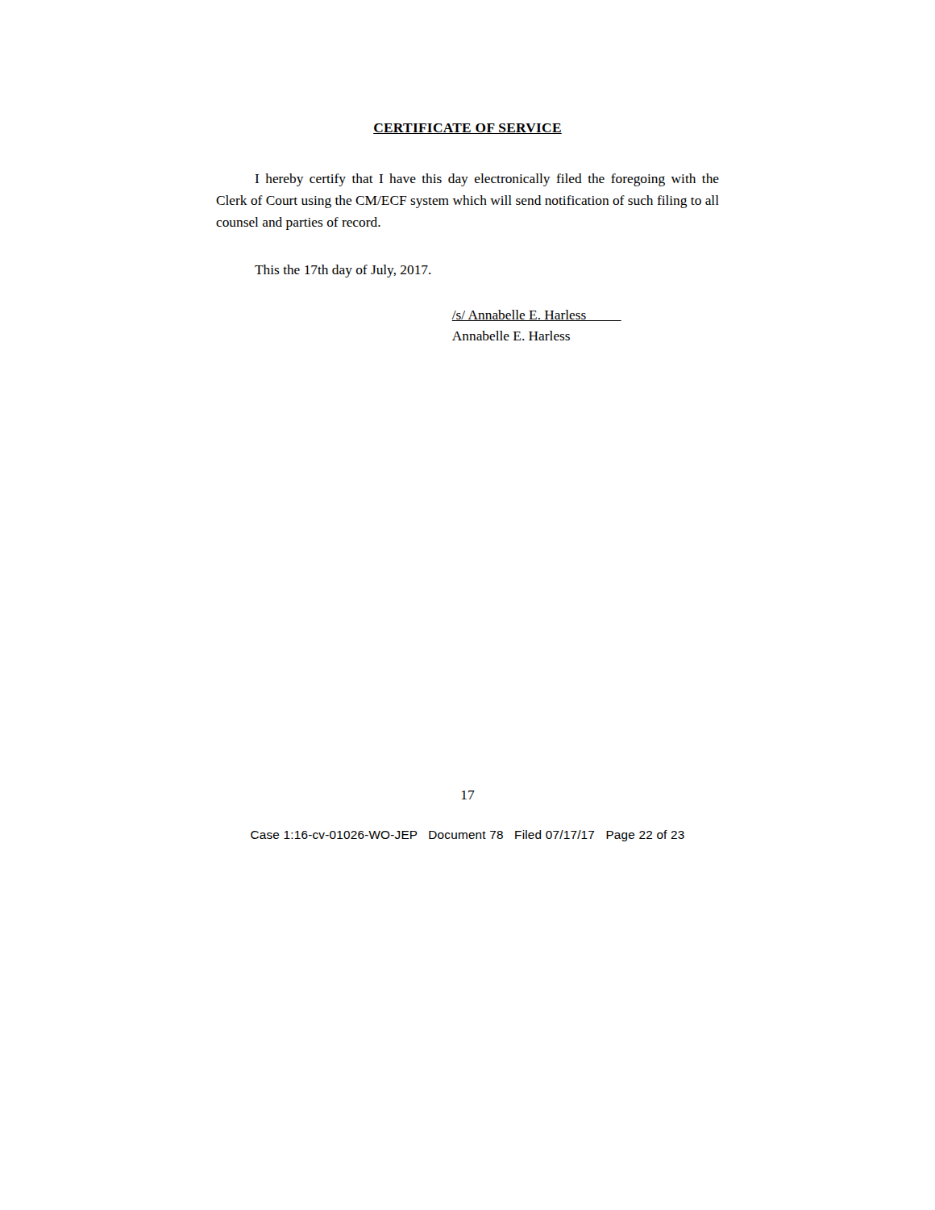CERTIFICATE OF SERVICE
I hereby certify that I have this day electronically filed the foregoing with the Clerk of Court using the CM/ECF system which will send notification of such filing to all counsel and parties of record.
This the 17th day of July, 2017.
/s/ Annabelle E. Harless
Annabelle E. Harless
17
Case 1:16-cv-01026-WO-JEP Document 78 Filed 07/17/17 Page 22 of 23